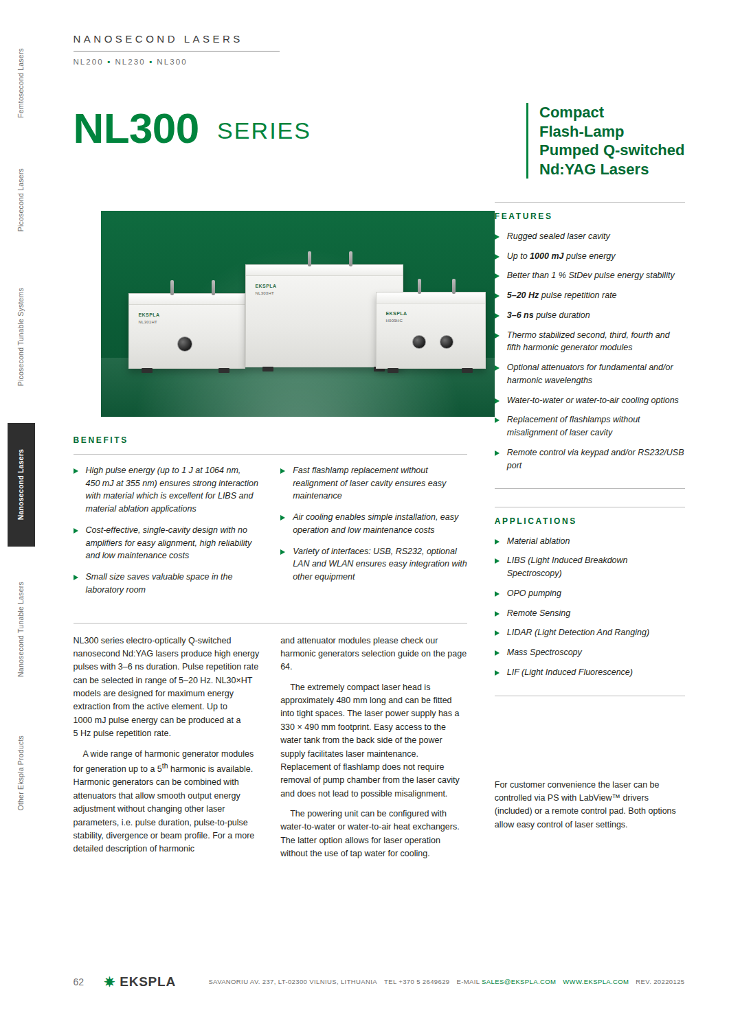Femtosecond Lasers
Picosecond Lasers
Picosecond Tunable Systems
Nanosecond Lasers
Nanosecond Tunable Lasers
Other Ekspla Products
NANOSECOND LASERS
NL200 ▪ NL230 ▪ NL300
NL300 SERIES
Compact
Flash-Lamp
Pumped Q-switched
Nd:YAG Lasers
EKSPLANL301HT
EKSPLANL303HT
EKSPLAH009HC
BENEFITS
High pulse energy (up to 1 J at 1064 nm, 450 mJ at 355 nm) ensures strong interaction with material which is excellent for LIBS and material ablation applications
Cost-effective, single-cavity design with no amplifiers for easy alignment, high reliability and low maintenance costs
Small size saves valuable space in the laboratory room
Fast flashlamp replacement without realignment of laser cavity ensures easy maintenance
Air cooling enables simple installation, easy operation and low maintenance costs
Variety of interfaces: USB, RS232, optional LAN and WLAN ensures easy integration with other equipment
NL300 series electro-optically Q-switched nanosecond Nd:YAG lasers produce high energy pulses with 3–6 ns duration. Pulse repetition rate can be selected in range of 5–20 Hz. NL30×HT models are designed for maximum energy extraction from the active element. Up to 1000 mJ pulse energy can be produced at a 5 Hz pulse repetition rate.
A wide range of harmonic generator modules for generation up to a 5th harmonic is available. Harmonic generators can be combined with attenuators that allow smooth output energy adjustment without changing other laser parameters, i.e. pulse duration, pulse-to-pulse stability, divergence or beam profile. For a more detailed description of harmonic
and attenuator modules please check our harmonic generators selection guide on the page 64.
The extremely compact laser head is approximately 480 mm long and can be fitted into tight spaces. The laser power supply has a 330 × 490 mm footprint. Easy access to the water tank from the back side of the power supply facilitates laser maintenance. Replacement of flashlamp does not require removal of pump chamber from the laser cavity and does not lead to possible misalignment.
The powering unit can be configured with water-to-water or water-to-air heat exchangers. The latter option allows for laser operation without the use of tap water for cooling.
FEATURES
Rugged sealed laser cavity
Up to 1000 mJ pulse energy
Better than 1 % StDev pulse energy stability
5–20 Hz pulse repetition rate
3–6 ns pulse duration
Thermo stabilized second, third, fourth and fifth harmonic generator modules
Optional attenuators for fundamental and/or harmonic wavelengths
Water-to-water or water-to-air cooling options
Replacement of flashlamps without misalignment of laser cavity
Remote control via keypad and/or RS232/USB port
APPLICATIONS
Material ablation
LIBS (Light Induced Breakdown Spectroscopy)
OPO pumping
Remote Sensing
LIDAR (Light Detection And Ranging)
Mass Spectroscopy
LIF (Light Induced Fluorescence)
For customer convenience the laser can be controlled via PS with LabView™ drivers (included) or a remote control pad. Both options allow easy control of laser settings.
62
✷EKSPLA
SAVANORIU AV. 237, LT-02300 VILNIUS, LITHUANIA TEL +370 5 2649629 E-MAIL SALES@EKSPLA.COM WWW.EKSPLA.COM REV. 20220125